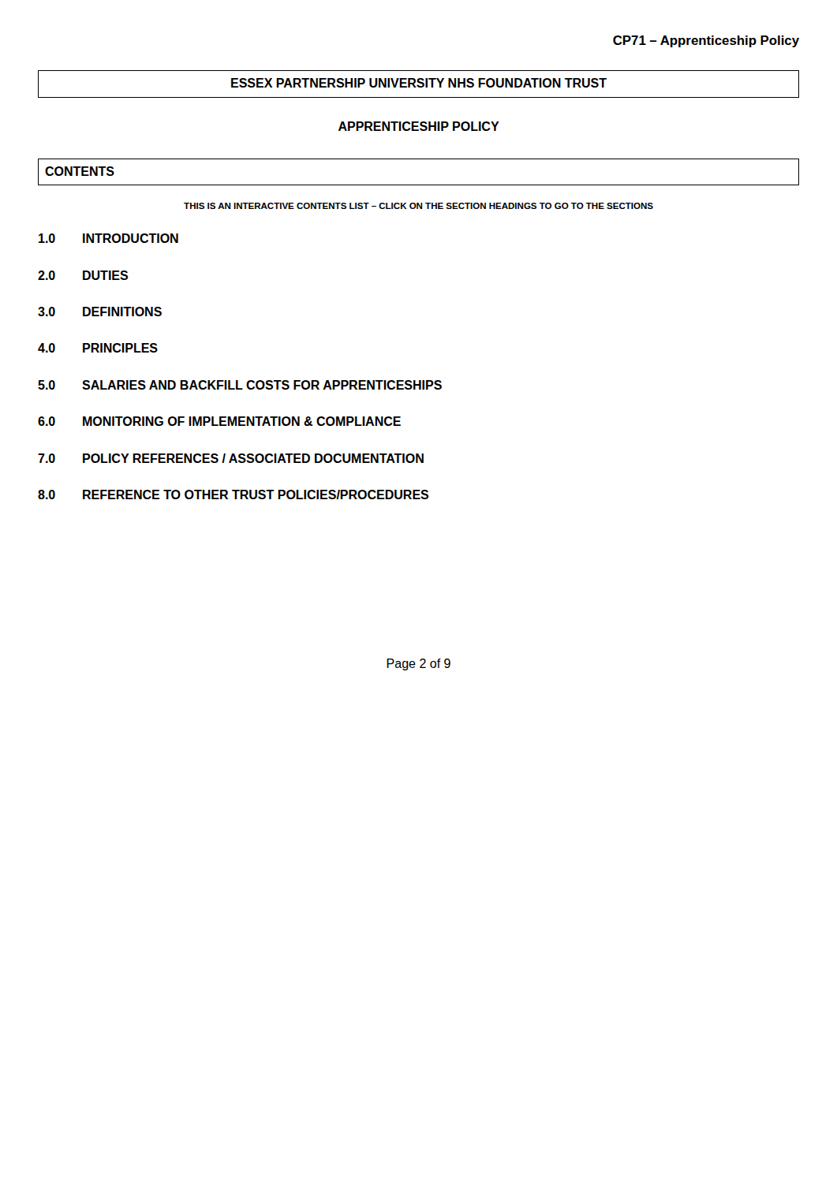CP71 – Apprenticeship Policy
ESSEX PARTNERSHIP UNIVERSITY NHS FOUNDATION TRUST
APPRENTICESHIP POLICY
CONTENTS
THIS IS AN INTERACTIVE CONTENTS LIST – CLICK ON THE SECTION HEADINGS TO GO TO THE SECTIONS
1.0 INTRODUCTION
2.0 DUTIES
3.0 DEFINITIONS
4.0 PRINCIPLES
5.0 SALARIES AND BACKFILL COSTS FOR APPRENTICESHIPS
6.0 MONITORING OF IMPLEMENTATION & COMPLIANCE
7.0 POLICY REFERENCES / ASSOCIATED DOCUMENTATION
8.0 REFERENCE TO OTHER TRUST POLICIES/PROCEDURES
Page 2 of 9